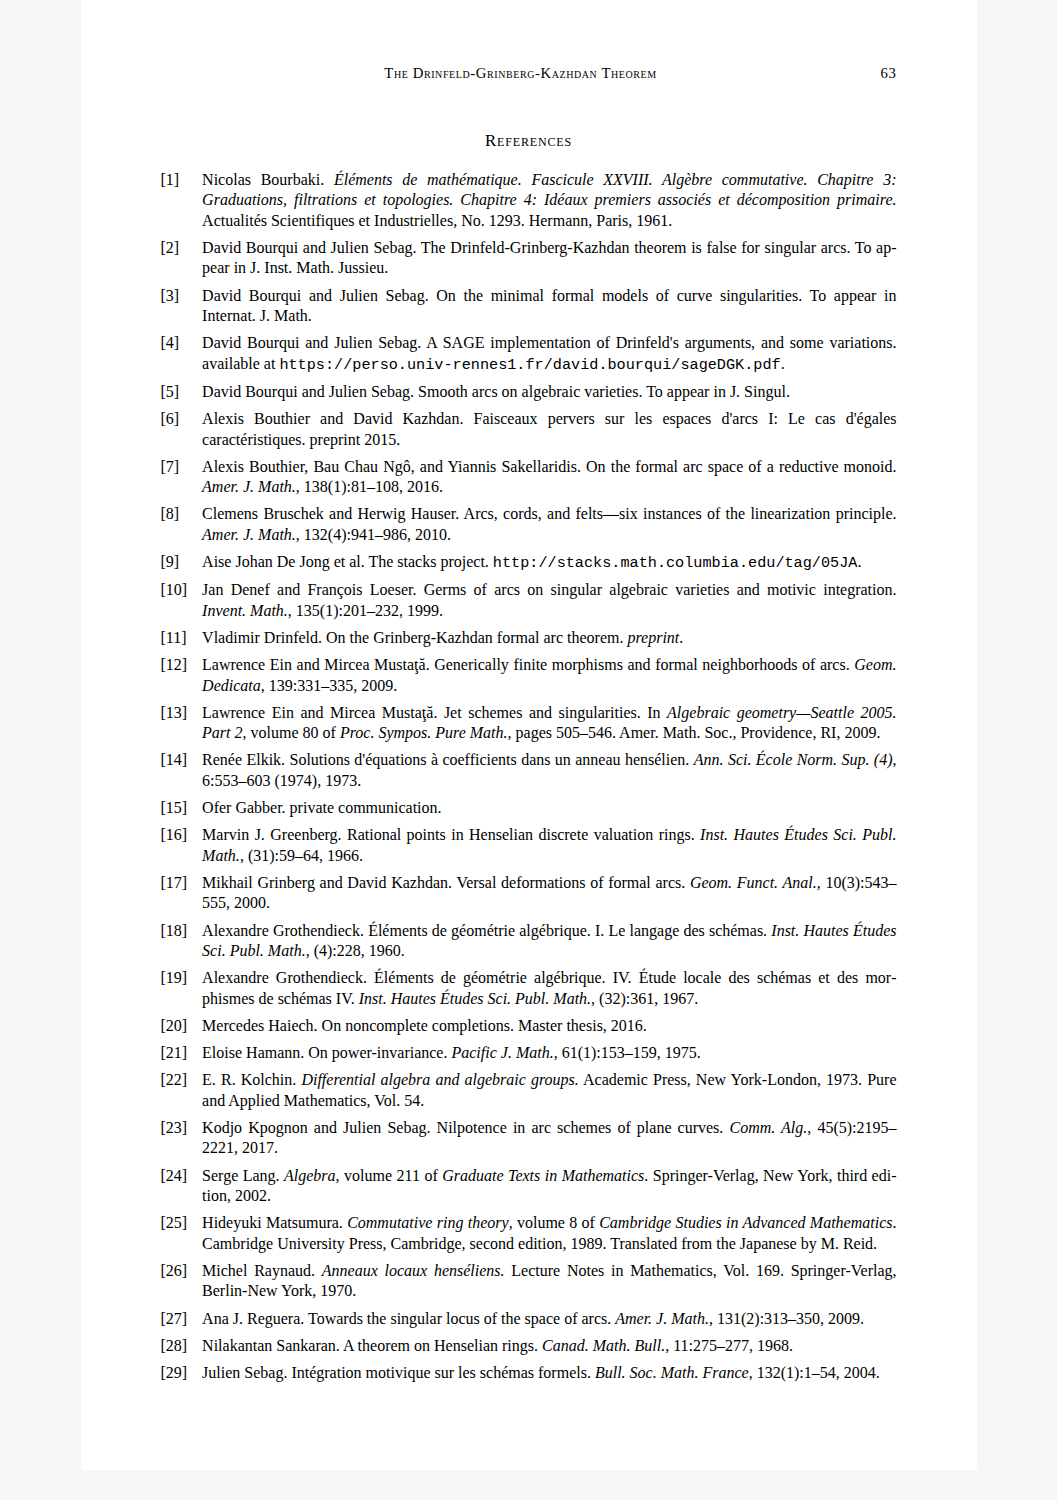The Drinfeld-Grinberg-Kazhdan Theorem 63
References
[1] Nicolas Bourbaki. Éléments de mathématique. Fascicule XXVIII. Algèbre commutative. Chapitre 3: Graduations, filtrations et topologies. Chapitre 4: Idéaux premiers associés et décomposition primaire. Actualités Scientifiques et Industrielles, No. 1293. Hermann, Paris, 1961.
[2] David Bourqui and Julien Sebag. The Drinfeld-Grinberg-Kazhdan theorem is false for singular arcs. To appear in J. Inst. Math. Jussieu.
[3] David Bourqui and Julien Sebag. On the minimal formal models of curve singularities. To appear in Internat. J. Math.
[4] David Bourqui and Julien Sebag. A SAGE implementation of Drinfeld's arguments, and some variations. available at https://perso.univ-rennes1.fr/david.bourqui/sageDGK.pdf.
[5] David Bourqui and Julien Sebag. Smooth arcs on algebraic varieties. To appear in J. Singul.
[6] Alexis Bouthier and David Kazhdan. Faisceaux pervers sur les espaces d'arcs I: Le cas d'égales caractéristiques. preprint 2015.
[7] Alexis Bouthier, Bau Chau Ngô, and Yiannis Sakellaridis. On the formal arc space of a reductive monoid. Amer. J. Math., 138(1):81–108, 2016.
[8] Clemens Bruschek and Herwig Hauser. Arcs, cords, and felts—six instances of the linearization principle. Amer. J. Math., 132(4):941–986, 2010.
[9] Aise Johan De Jong et al. The stacks project. http://stacks.math.columbia.edu/tag/05JA.
[10] Jan Denef and François Loeser. Germs of arcs on singular algebraic varieties and motivic integration. Invent. Math., 135(1):201–232, 1999.
[11] Vladimir Drinfeld. On the Grinberg-Kazhdan formal arc theorem. preprint.
[12] Lawrence Ein and Mircea Mustaţă. Generically finite morphisms and formal neighborhoods of arcs. Geom. Dedicata, 139:331–335, 2009.
[13] Lawrence Ein and Mircea Mustaţă. Jet schemes and singularities. In Algebraic geometry—Seattle 2005. Part 2, volume 80 of Proc. Sympos. Pure Math., pages 505–546. Amer. Math. Soc., Providence, RI, 2009.
[14] Renée Elkik. Solutions d'équations à coefficients dans un anneau hensélien. Ann. Sci. École Norm. Sup. (4), 6:553–603 (1974), 1973.
[15] Ofer Gabber. private communication.
[16] Marvin J. Greenberg. Rational points in Henselian discrete valuation rings. Inst. Hautes Études Sci. Publ. Math., (31):59–64, 1966.
[17] Mikhail Grinberg and David Kazhdan. Versal deformations of formal arcs. Geom. Funct. Anal., 10(3):543–555, 2000.
[18] Alexandre Grothendieck. Éléments de géométrie algébrique. I. Le langage des schémas. Inst. Hautes Études Sci. Publ. Math., (4):228, 1960.
[19] Alexandre Grothendieck. Éléments de géométrie algébrique. IV. Étude locale des schémas et des morphismes de schémas IV. Inst. Hautes Études Sci. Publ. Math., (32):361, 1967.
[20] Mercedes Haiech. On noncomplete completions. Master thesis, 2016.
[21] Eloise Hamann. On power-invariance. Pacific J. Math., 61(1):153–159, 1975.
[22] E. R. Kolchin. Differential algebra and algebraic groups. Academic Press, New York-London, 1973. Pure and Applied Mathematics, Vol. 54.
[23] Kodjo Kpognon and Julien Sebag. Nilpotence in arc schemes of plane curves. Comm. Alg., 45(5):2195–2221, 2017.
[24] Serge Lang. Algebra, volume 211 of Graduate Texts in Mathematics. Springer-Verlag, New York, third edition, 2002.
[25] Hideyuki Matsumura. Commutative ring theory, volume 8 of Cambridge Studies in Advanced Mathematics. Cambridge University Press, Cambridge, second edition, 1989. Translated from the Japanese by M. Reid.
[26] Michel Raynaud. Anneaux locaux henséliens. Lecture Notes in Mathematics, Vol. 169. Springer-Verlag, Berlin-New York, 1970.
[27] Ana J. Reguera. Towards the singular locus of the space of arcs. Amer. J. Math., 131(2):313–350, 2009.
[28] Nilakantan Sankaran. A theorem on Henselian rings. Canad. Math. Bull., 11:275–277, 1968.
[29] Julien Sebag. Intégration motivique sur les schémas formels. Bull. Soc. Math. France, 132(1):1–54, 2004.